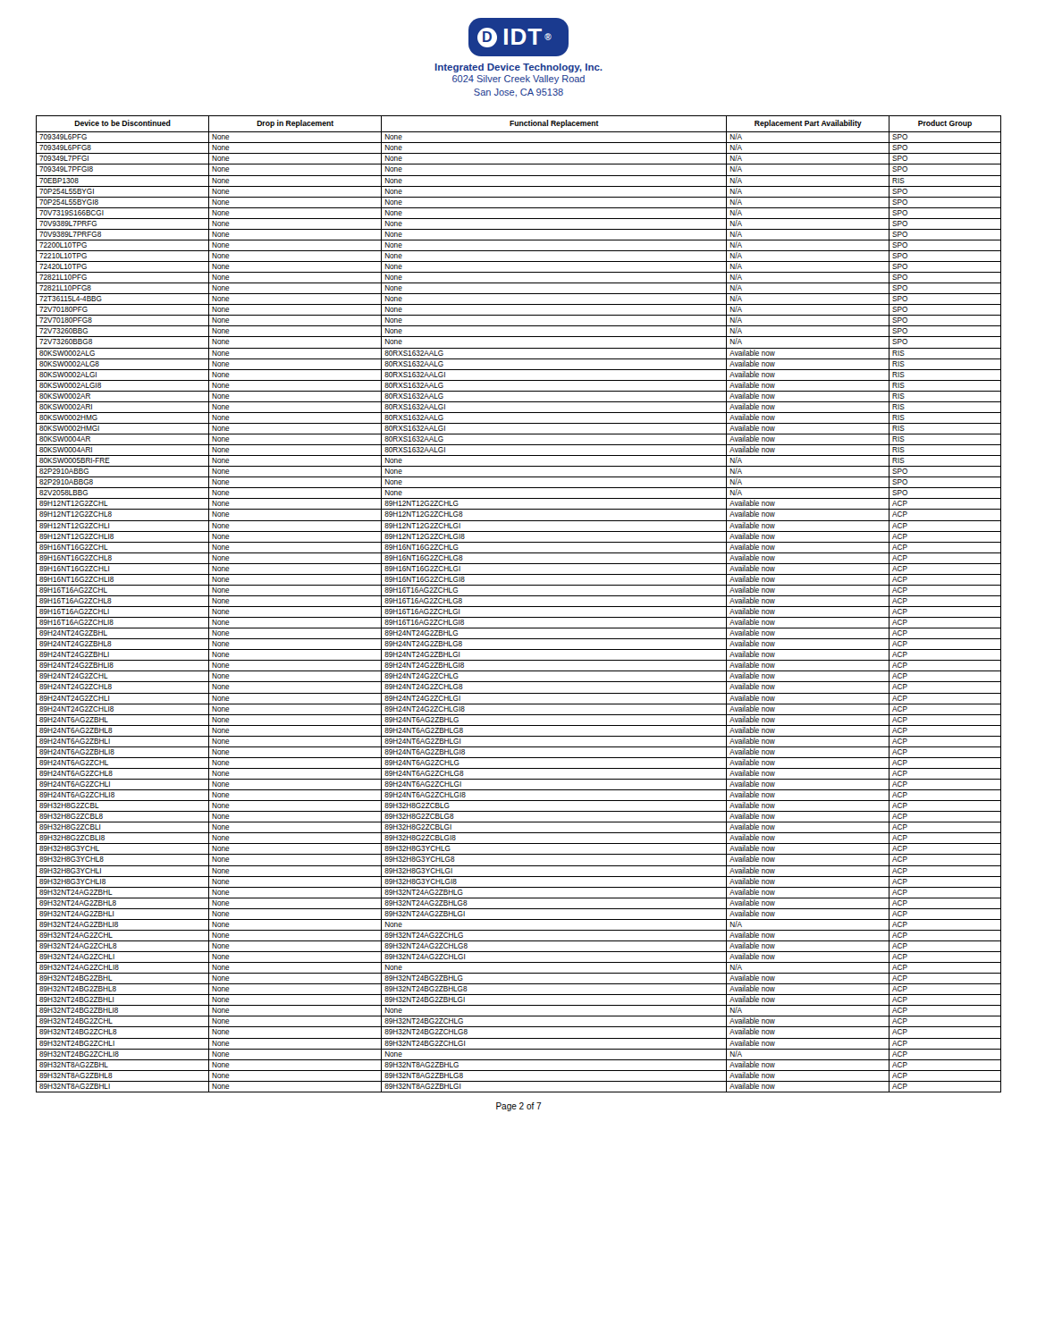DIDT®
Integrated Device Technology, Inc.
6024 Silver Creek Valley Road
San Jose, CA 95138
| Device to be Discontinued | Drop in Replacement | Functional Replacement | Replacement Part Availability | Product Group |
| --- | --- | --- | --- | --- |
| 709349L6PFG | None | None | N/A | SPO |
| 709349L6PFG8 | None | None | N/A | SPO |
| 709349L7PFGI | None | None | N/A | SPO |
| 709349L7PFGI8 | None | None | N/A | SPO |
| 70EBP1308 | None | None | N/A | RIS |
| 70P254L55BYGI | None | None | N/A | SPO |
| 70P254L55BYGI8 | None | None | N/A | SPO |
| 70V7319S166BCGI | None | None | N/A | SPO |
| 70V9389L7PRFG | None | None | N/A | SPO |
| 70V9389L7PRFG8 | None | None | N/A | SPO |
| 72200L10TPG | None | None | N/A | SPO |
| 72210L10TPG | None | None | N/A | SPO |
| 72420L10TPG | None | None | N/A | SPO |
| 72821L10PFG | None | None | N/A | SPO |
| 72821L10PFG8 | None | None | N/A | SPO |
| 72T36115L4-4BBG | None | None | N/A | SPO |
| 72V70180PFG | None | None | N/A | SPO |
| 72V70180PFG8 | None | None | N/A | SPO |
| 72V73260BBG | None | None | N/A | SPO |
| 72V73260BBG8 | None | None | N/A | SPO |
| 80KSW0002ALG | None | 80RXS1632AALG | Available now | RIS |
| 80KSW0002ALG8 | None | 80RXS1632AALG | Available now | RIS |
| 80KSW0002ALGI | None | 80RXS1632AALGI | Available now | RIS |
| 80KSW0002ALGI8 | None | 80RXS1632AALG | Available now | RIS |
| 80KSW0002AR | None | 80RXS1632AALG | Available now | RIS |
| 80KSW0002ARI | None | 80RXS1632AALGI | Available now | RIS |
| 80KSW0002HMG | None | 80RXS1632AALG | Available now | RIS |
| 80KSW0002HMGI | None | 80RXS1632AALGI | Available now | RIS |
| 80KSW0004AR | None | 80RXS1632AALG | Available now | RIS |
| 80KSW0004ARI | None | 80RXS1632AALGI | Available now | RIS |
| 80KSW0005BRI-FRE | None | None | N/A | RIS |
| 82P2910ABBG | None | None | N/A | SPO |
| 82P2910ABBG8 | None | None | N/A | SPO |
| 82V2058LBBG | None | None | N/A | SPO |
| 89H12NT12G2ZCHL | None | 89H12NT12G2ZCHLG | Available now | ACP |
| 89H12NT12G2ZCHL8 | None | 89H12NT12G2ZCHLG8 | Available now | ACP |
| 89H12NT12G2ZCHLI | None | 89H12NT12G2ZCHLGI | Available now | ACP |
| 89H12NT12G2ZCHLI8 | None | 89H12NT12G2ZCHLGI8 | Available now | ACP |
| 89H16NT16G2ZCHL | None | 89H16NT16G2ZCHLG | Available now | ACP |
| 89H16NT16G2ZCHL8 | None | 89H16NT16G2ZCHLG8 | Available now | ACP |
| 89H16NT16G2ZCHLI | None | 89H16NT16G2ZCHLGI | Available now | ACP |
| 89H16NT16G2ZCHLI8 | None | 89H16NT16G2ZCHLGI8 | Available now | ACP |
| 89H16T16AG2ZCHL | None | 89H16T16AG2ZCHLG | Available now | ACP |
| 89H16T16AG2ZCHL8 | None | 89H16T16AG2ZCHLG8 | Available now | ACP |
| 89H16T16AG2ZCHLI | None | 89H16T16AG2ZCHLGI | Available now | ACP |
| 89H16T16AG2ZCHLI8 | None | 89H16T16AG2ZCHLGI8 | Available now | ACP |
| 89H24NT24G2ZBHL | None | 89H24NT24G2ZBHLG | Available now | ACP |
| 89H24NT24G2ZBHL8 | None | 89H24NT24G2ZBHLG8 | Available now | ACP |
| 89H24NT24G2ZBHLI | None | 89H24NT24G2ZBHLGI | Available now | ACP |
| 89H24NT24G2ZBHLI8 | None | 89H24NT24G2ZBHLGI8 | Available now | ACP |
| 89H24NT24G2ZCHL | None | 89H24NT24G2ZCHLG | Available now | ACP |
| 89H24NT24G2ZCHL8 | None | 89H24NT24G2ZCHLG8 | Available now | ACP |
| 89H24NT24G2ZCHLI | None | 89H24NT24G2ZCHLGI | Available now | ACP |
| 89H24NT24G2ZCHLI8 | None | 89H24NT24G2ZCHLGI8 | Available now | ACP |
| 89H24NT6AG2ZBHL | None | 89H24NT6AG2ZBHLG | Available now | ACP |
| 89H24NT6AG2ZBHL8 | None | 89H24NT6AG2ZBHLG8 | Available now | ACP |
| 89H24NT6AG2ZBHLI | None | 89H24NT6AG2ZBHLGI | Available now | ACP |
| 89H24NT6AG2ZBHLI8 | None | 89H24NT6AG2ZBHLGI8 | Available now | ACP |
| 89H24NT6AG2ZCHL | None | 89H24NT6AG2ZCHLG | Available now | ACP |
| 89H24NT6AG2ZCHL8 | None | 89H24NT6AG2ZCHLG8 | Available now | ACP |
| 89H24NT6AG2ZCHLI | None | 89H24NT6AG2ZCHLGI | Available now | ACP |
| 89H24NT6AG2ZCHLI8 | None | 89H24NT6AG2ZCHLGI8 | Available now | ACP |
| 89H32H8G2ZCBL | None | 89H32H8G2ZCBLG | Available now | ACP |
| 89H32H8G2ZCBL8 | None | 89H32H8G2ZCBLG8 | Available now | ACP |
| 89H32H8G2ZCBLI | None | 89H32H8G2ZCBLGI | Available now | ACP |
| 89H32H8G2ZCBLI8 | None | 89H32H8G2ZCBLGI8 | Available now | ACP |
| 89H32H8G3YCHL | None | 89H32H8G3YCHLG | Available now | ACP |
| 89H32H8G3YCHL8 | None | 89H32H8G3YCHLG8 | Available now | ACP |
| 89H32H8G3YCHLI | None | 89H32H8G3YCHLGI | Available now | ACP |
| 89H32H8G3YCHLI8 | None | 89H32H8G3YCHLGI8 | Available now | ACP |
| 89H32NT24AG2ZBHL | None | 89H32NT24AG2ZBHLG | Available now | ACP |
| 89H32NT24AG2ZBHL8 | None | 89H32NT24AG2ZBHLG8 | Available now | ACP |
| 89H32NT24AG2ZBHLI | None | 89H32NT24AG2ZBHLGI | Available now | ACP |
| 89H32NT24AG2ZBHLI8 | None | None | N/A | ACP |
| 89H32NT24AG2ZCHL | None | 89H32NT24AG2ZCHLG | Available now | ACP |
| 89H32NT24AG2ZCHL8 | None | 89H32NT24AG2ZCHLG8 | Available now | ACP |
| 89H32NT24AG2ZCHLI | None | 89H32NT24AG2ZCHLGI | Available now | ACP |
| 89H32NT24AG2ZCHLI8 | None | None | N/A | ACP |
| 89H32NT24BG2ZBHL | None | 89H32NT24BG2ZBHLG | Available now | ACP |
| 89H32NT24BG2ZBHL8 | None | 89H32NT24BG2ZBHLG8 | Available now | ACP |
| 89H32NT24BG2ZBHLI | None | 89H32NT24BG2ZBHLGI | Available now | ACP |
| 89H32NT24BG2ZBHLI8 | None | None | N/A | ACP |
| 89H32NT24BG2ZCHL | None | 89H32NT24BG2ZCHLG | Available now | ACP |
| 89H32NT24BG2ZCHL8 | None | 89H32NT24BG2ZCHLG8 | Available now | ACP |
| 89H32NT24BG2ZCHLI | None | 89H32NT24BG2ZCHLGI | Available now | ACP |
| 89H32NT24BG2ZCHLI8 | None | None | N/A | ACP |
| 89H32NT8AG2ZBHL | None | 89H32NT8AG2ZBHLG | Available now | ACP |
| 89H32NT8AG2ZBHL8 | None | 89H32NT8AG2ZBHLG8 | Available now | ACP |
| 89H32NT8AG2ZBHLI | None | 89H32NT8AG2ZBHLGI | Available now | ACP |
Page 2 of 7